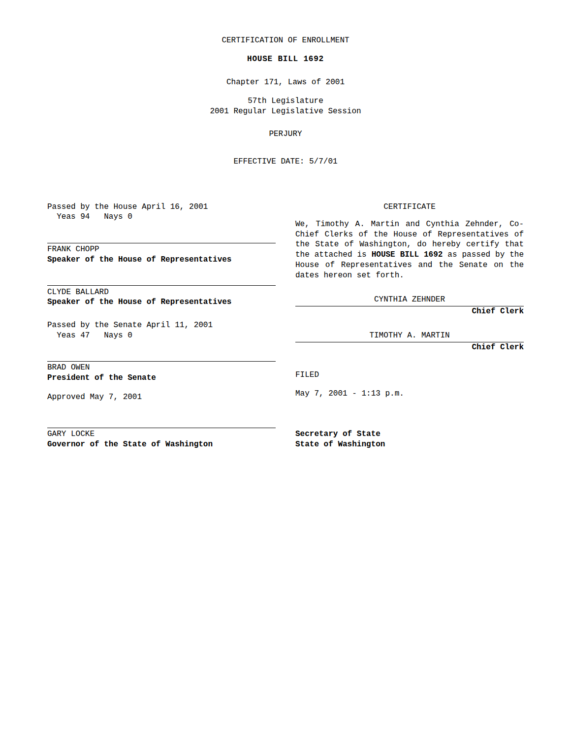CERTIFICATION OF ENROLLMENT
HOUSE BILL 1692
Chapter 171, Laws of 2001
57th Legislature
2001 Regular Legislative Session
PERJURY
EFFECTIVE DATE: 5/7/01
Passed by the House April 16, 2001
Yeas 94 Nays 0
FRANK CHOPP
Speaker of the House of Representatives
CLYDE BALLARD
Speaker of the House of Representatives
Passed by the Senate April 11, 2001
Yeas 47 Nays 0
BRAD OWEN
President of the Senate
Approved May 7, 2001
CERTIFICATE
We, Timothy A. Martin and Cynthia Zehnder, Co-Chief Clerks of the House of Representatives of the State of Washington, do hereby certify that the attached is HOUSE BILL 1692 as passed by the House of Representatives and the Senate on the dates hereon set forth.
CYNTHIA ZEHNDER
Chief Clerk
TIMOTHY A. MARTIN
Chief Clerk
FILED
May 7, 2001 - 1:13 p.m.
GARY LOCKE
Governor of the State of Washington
Secretary of State
State of Washington